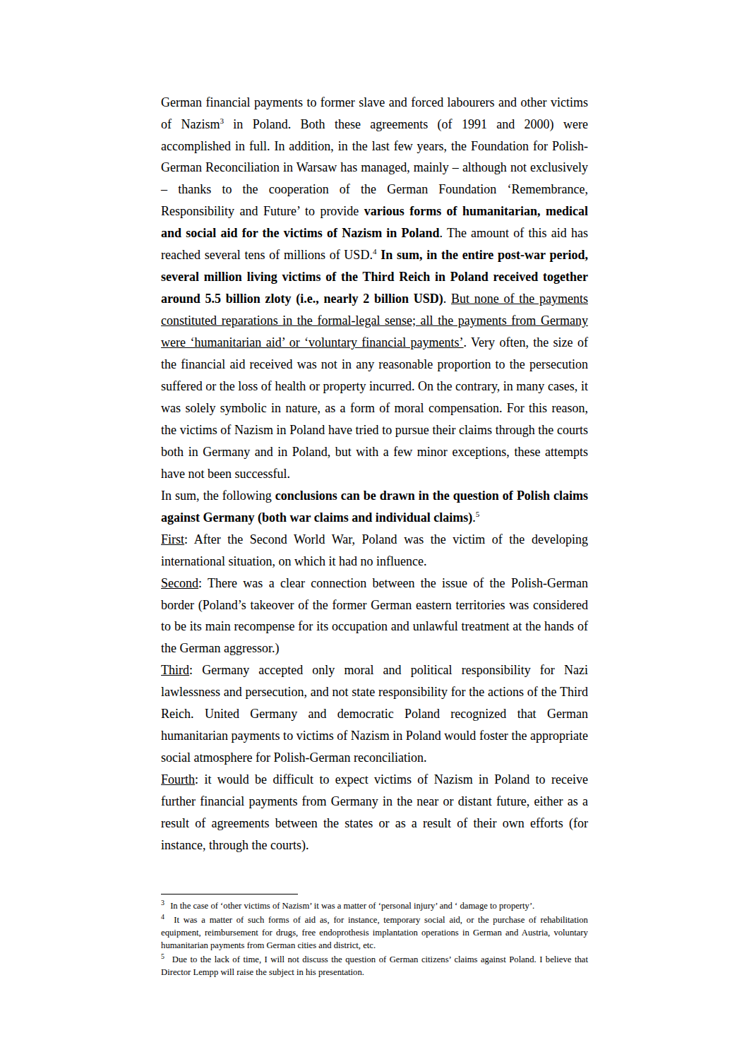German financial payments to former slave and forced labourers and other victims of Nazism3 in Poland. Both these agreements (of 1991 and 2000) were accomplished in full. In addition, in the last few years, the Foundation for Polish-German Reconciliation in Warsaw has managed, mainly – although not exclusively – thanks to the cooperation of the German Foundation ‘Remembrance, Responsibility and Future’ to provide various forms of humanitarian, medical and social aid for the victims of Nazism in Poland. The amount of this aid has reached several tens of millions of USD.4 In sum, in the entire post-war period, several million living victims of the Third Reich in Poland received together around 5.5 billion zloty (i.e., nearly 2 billion USD). But none of the payments constituted reparations in the formal-legal sense; all the payments from Germany were ‘humanitarian aid’ or ‘voluntary financial payments’. Very often, the size of the financial aid received was not in any reasonable proportion to the persecution suffered or the loss of health or property incurred. On the contrary, in many cases, it was solely symbolic in nature, as a form of moral compensation. For this reason, the victims of Nazism in Poland have tried to pursue their claims through the courts both in Germany and in Poland, but with a few minor exceptions, these attempts have not been successful.
In sum, the following conclusions can be drawn in the question of Polish claims against Germany (both war claims and individual claims).5
First: After the Second World War, Poland was the victim of the developing international situation, on which it had no influence.
Second: There was a clear connection between the issue of the Polish-German border (Poland’s takeover of the former German eastern territories was considered to be its main recompense for its occupation and unlawful treatment at the hands of the German aggressor.)
Third: Germany accepted only moral and political responsibility for Nazi lawlessness and persecution, and not state responsibility for the actions of the Third Reich. United Germany and democratic Poland recognized that German humanitarian payments to victims of Nazism in Poland would foster the appropriate social atmosphere for Polish-German reconciliation.
Fourth: it would be difficult to expect victims of Nazism in Poland to receive further financial payments from Germany in the near or distant future, either as a result of agreements between the states or as a result of their own efforts (for instance, through the courts).
3 In the case of ‘other victims of Nazism’ it was a matter of ‘personal injury’ and ‘ damage to property’.
4 It was a matter of such forms of aid as, for instance, temporary social aid, or the purchase of rehabilitation equipment, reimbursement for drugs, free endoprothesis implantation operations in German and Austria, voluntary humanitarian payments from German cities and district, etc.
5 Due to the lack of time, I will not discuss the question of German citizens’ claims against Poland. I believe that Director Lempp will raise the subject in his presentation.